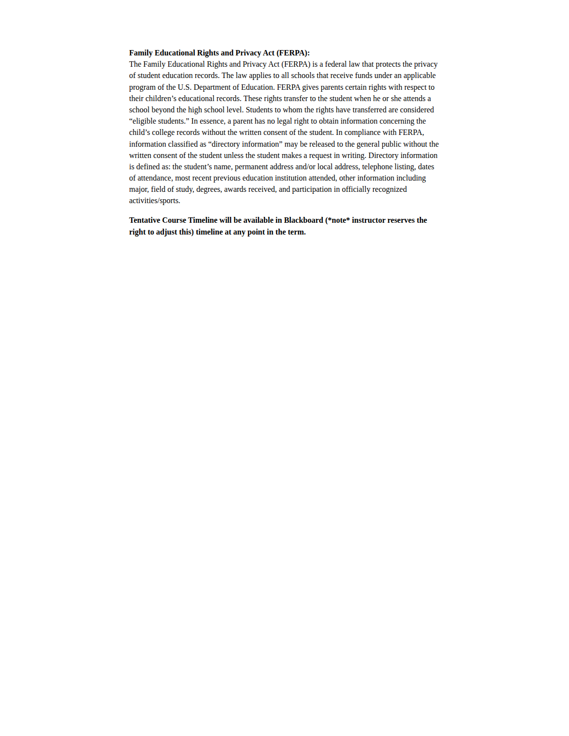Family Educational Rights and Privacy Act (FERPA):
The Family Educational Rights and Privacy Act (FERPA) is a federal law that protects the privacy of student education records. The law applies to all schools that receive funds under an applicable program of the U.S. Department of Education. FERPA gives parents certain rights with respect to their children’s educational records. These rights transfer to the student when he or she attends a school beyond the high school level. Students to whom the rights have transferred are considered “eligible students.” In essence, a parent has no legal right to obtain information concerning the child’s college records without the written consent of the student. In compliance with FERPA, information classified as “directory information” may be released to the general public without the written consent of the student unless the student makes a request in writing. Directory information is defined as: the student’s name, permanent address and/or local address, telephone listing, dates of attendance, most recent previous education institution attended, other information including major, field of study, degrees, awards received, and participation in officially recognized activities/sports.
Tentative Course Timeline will be available in Blackboard (*note* instructor reserves the right to adjust this) timeline at any point in the term.